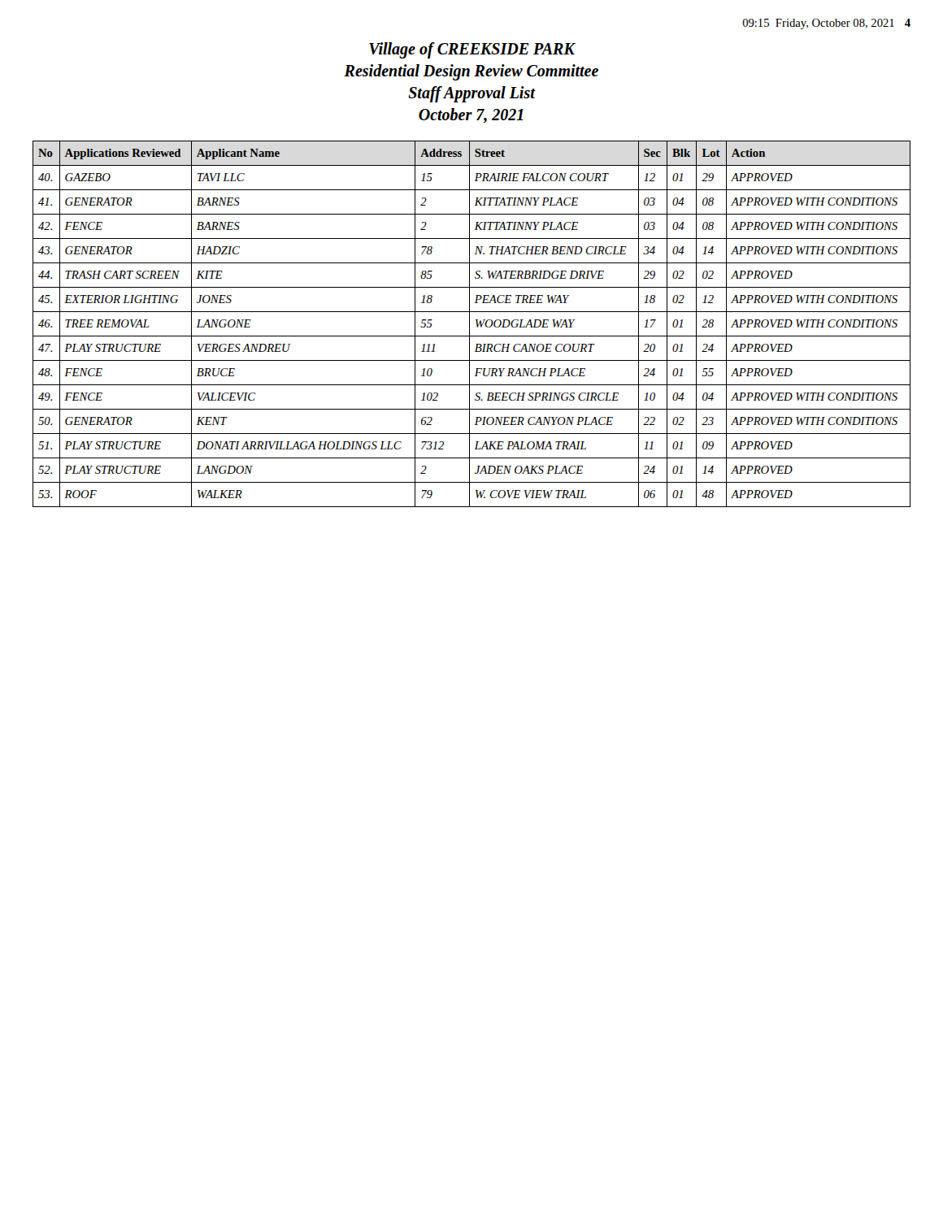09:15 Friday, October 08, 20214
Village of CREEKSIDE PARK
Residential Design Review Committee
Staff Approval List
October 7, 2021
| No | Applications Reviewed | Applicant Name | Address | Street | Sec | Blk | Lot | Action |
| --- | --- | --- | --- | --- | --- | --- | --- | --- |
| 40. | GAZEBO | TAVI LLC | 15 | PRAIRIE FALCON COURT | 12 | 01 | 29 | APPROVED |
| 41. | GENERATOR | BARNES | 2 | KITTATINNY PLACE | 03 | 04 | 08 | APPROVED WITH CONDITIONS |
| 42. | FENCE | BARNES | 2 | KITTATINNY PLACE | 03 | 04 | 08 | APPROVED WITH CONDITIONS |
| 43. | GENERATOR | HADZIC | 78 | N. THATCHER BEND CIRCLE | 34 | 04 | 14 | APPROVED WITH CONDITIONS |
| 44. | TRASH CART SCREEN | KITE | 85 | S. WATERBRIDGE DRIVE | 29 | 02 | 02 | APPROVED |
| 45. | EXTERIOR LIGHTING | JONES | 18 | PEACE TREE WAY | 18 | 02 | 12 | APPROVED WITH CONDITIONS |
| 46. | TREE REMOVAL | LANGONE | 55 | WOODGLADE WAY | 17 | 01 | 28 | APPROVED WITH CONDITIONS |
| 47. | PLAY STRUCTURE | VERGES ANDREU | 111 | BIRCH CANOE COURT | 20 | 01 | 24 | APPROVED |
| 48. | FENCE | BRUCE | 10 | FURY RANCH PLACE | 24 | 01 | 55 | APPROVED |
| 49. | FENCE | VALICEVIC | 102 | S. BEECH SPRINGS CIRCLE | 10 | 04 | 04 | APPROVED WITH CONDITIONS |
| 50. | GENERATOR | KENT | 62 | PIONEER CANYON PLACE | 22 | 02 | 23 | APPROVED WITH CONDITIONS |
| 51. | PLAY STRUCTURE | DONATI ARRIVILLAGA HOLDINGS LLC | 7312 | LAKE PALOMA TRAIL | 11 | 01 | 09 | APPROVED |
| 52. | PLAY STRUCTURE | LANGDON | 2 | JADEN OAKS PLACE | 24 | 01 | 14 | APPROVED |
| 53. | ROOF | WALKER | 79 | W. COVE VIEW TRAIL | 06 | 01 | 48 | APPROVED |